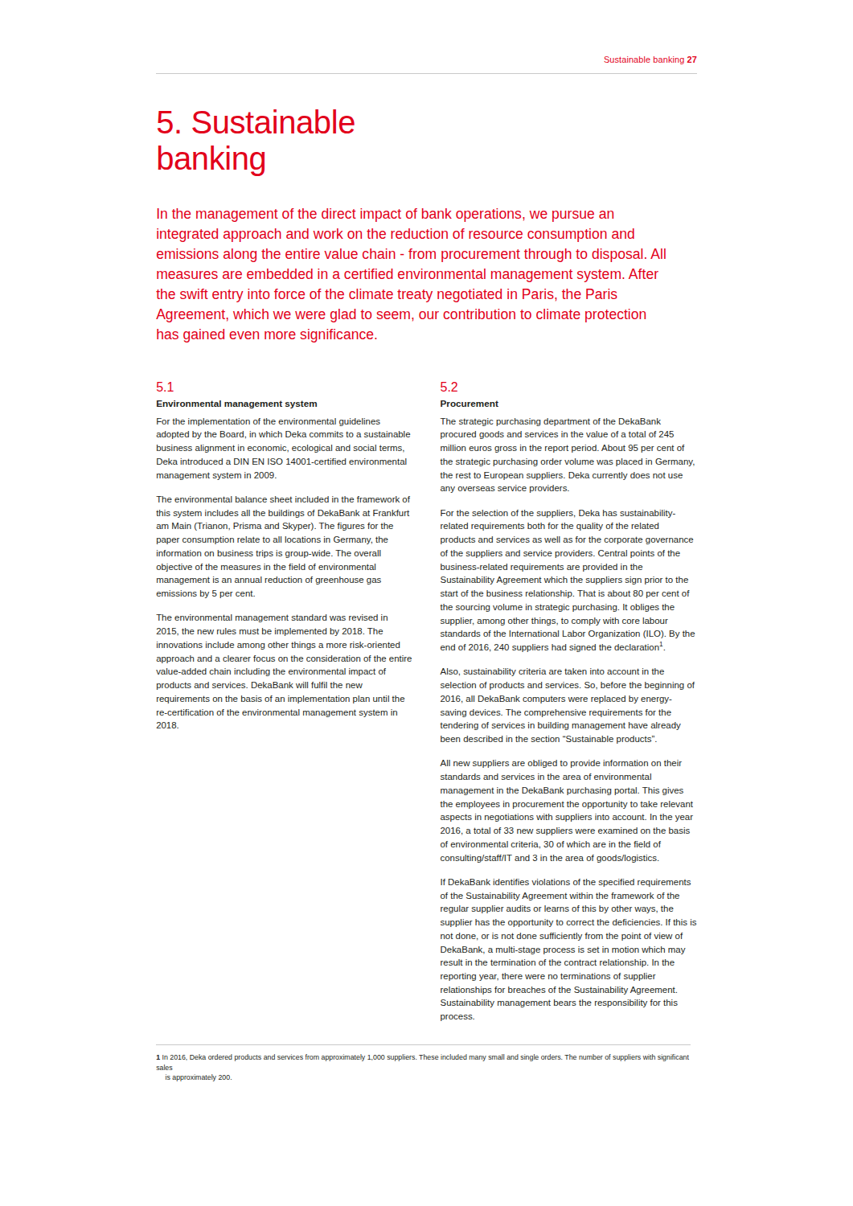Sustainable banking 27
5. Sustainable
banking
In the management of the direct impact of bank operations, we pursue an integrated approach and work on the reduction of resource consumption and emissions along the entire value chain - from procurement through to disposal. All measures are embedded in a certified environmental manage­ment system. After the swift entry into force of the climate treaty negotiated in Paris, the Paris Agreement, which we were glad to seem, our contribution to climate protection has gained even more significance.
5.1
Environmental management system
For the implementation of the environmental guidelines adopted by the Board, in which Deka commits to a sustainable business alignment in economic, ecological and social terms, Deka introduced a DIN EN ISO 14001-certified environmental management system in 2009.
The environmental balance sheet included in the framework of this system includes all the buildings of DekaBank at Frankfurt am Main (Trianon, Prisma and Skyper). The figures for the paper consumption relate to all locations in Germany, the information on business trips is group-wide. The overall objective of the measures in the field of environmental management is an annual reduction of greenhouse gas emissions by 5 per cent.
The environmental management standard was revised in 2015, the new rules must be implemented by 2018. The innovations include among other things a more risk-oriented approach and a clearer focus on the consideration of the entire value-added chain including the environmental impact of products and services. DekaBank will fulfil the new requirements on the basis of an implementation plan until the re-certification of the environmental management system in 2018.
5.2
Procurement
The strategic purchasing department of the DekaBank procured goods and services in the value of a total of 245 million euros gross in the report period. About 95 per cent of the strategic purchasing order volume was placed in Germany, the rest to European suppliers. Deka currently does not use any overseas service providers.
For the selection of the suppliers, Deka has sustainability-related requirements both for the quality of the related products and services as well as for the corporate governance of the suppliers and service providers. Central points of the business-related requirements are provided in the Sustainability Agreement which the suppliers sign prior to the start of the business relationship. That is about 80 per cent of the sourcing volume in strategic purchasing. It obliges the supplier, among other things, to comply with core labour standards of the International Labor Organization (ILO). By the end of 2016, 240 suppliers had signed the declaration1.
Also, sustainability criteria are taken into account in the selection of products and services. So, before the beginning of 2016, all DekaBank computers were replaced by energy-saving devices. The comprehensive requirements for the tendering of services in building management have already been described in the section “Sustainable products”.
All new suppliers are obliged to provide information on their standards and services in the area of environmental management in the DekaBank purchasing portal. This gives the employees in procurement the opportunity to take relevant aspects in negotiations with suppliers into account. In the year 2016, a total of 33 new suppliers were examined on the basis of environmental criteria, 30 of which are in the field of consulting/staff/IT and 3 in the area of goods/logistics.
If DekaBank identifies violations of the specified requirements of the Sustainability Agreement within the framework of the regular supplier audits or learns of this by other ways, the supplier has the opportunity to correct the deficiencies. If this is not done, or is not done sufficiently from the point of view of DekaBank, a multi-stage process is set in motion which may result in the termination of the contract relationship. In the reporting year, there were no terminations of supplier relationships for breaches of the Sustainability Agreement. Sustainability management bears the responsibility for this process.
1 In 2016, Deka ordered products and services from approximately 1,000 suppliers. These included many small and single orders. The number of suppliers with significant sales is approximately 200.